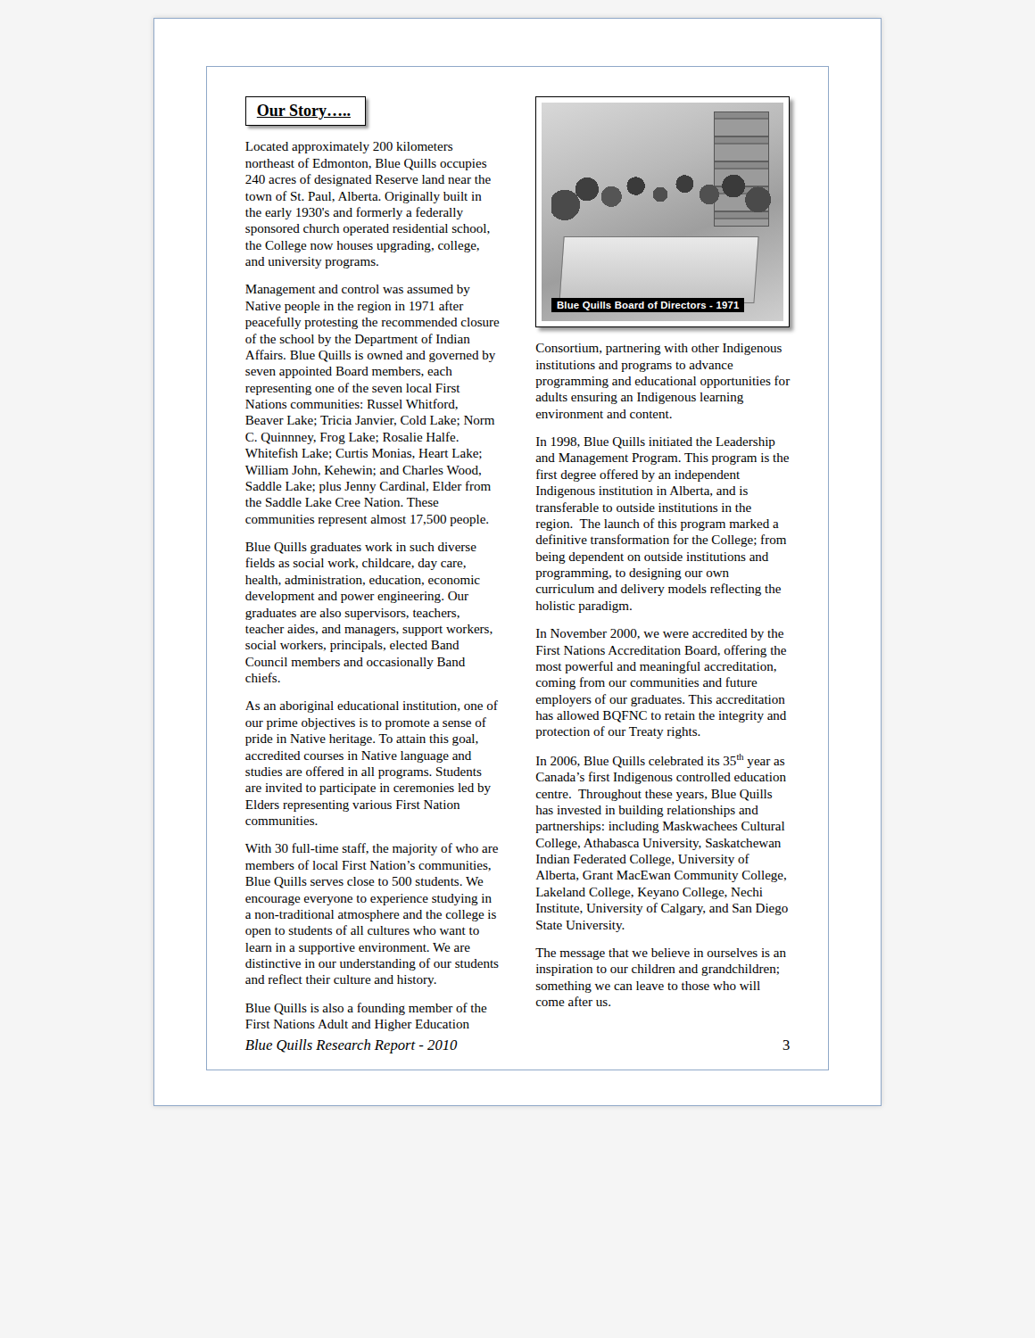Our Story…..
Located approximately 200 kilometers northeast of Edmonton, Blue Quills occupies 240 acres of designated Reserve land near the town of St. Paul, Alberta. Originally built in the early 1930's and formerly a federally sponsored church operated residential school, the College now houses upgrading, college, and university programs.
Management and control was assumed by Native people in the region in 1971 after peacefully protesting the recommended closure of the school by the Department of Indian Affairs. Blue Quills is owned and governed by seven appointed Board members, each representing one of the seven local First Nations communities: Russel Whitford, Beaver Lake; Tricia Janvier, Cold Lake; Norm C. Quinnney, Frog Lake; Rosalie Halfe. Whitefish Lake; Curtis Monias, Heart Lake; William John, Kehewin; and Charles Wood, Saddle Lake; plus Jenny Cardinal, Elder from the Saddle Lake Cree Nation. These communities represent almost 17,500 people.
Blue Quills graduates work in such diverse fields as social work, childcare, day care, health, administration, education, economic development and power engineering. Our graduates are also supervisors, teachers, teacher aides, and managers, support workers, social workers, principals, elected Band Council members and occasionally Band chiefs.
As an aboriginal educational institution, one of our prime objectives is to promote a sense of pride in Native heritage. To attain this goal, accredited courses in Native language and studies are offered in all programs. Students are invited to participate in ceremonies led by Elders representing various First Nation communities.
With 30 full-time staff, the majority of who are members of local First Nation’s communities, Blue Quills serves close to 500 students. We encourage everyone to experience studying in a non-traditional atmosphere and the college is open to students of all cultures who want to learn in a supportive environment. We are distinctive in our understanding of our students and reflect their culture and history.
Blue Quills is also a founding member of the First Nations Adult and Higher Education
Blue Quills Board of Directors - 1971
Consortium, partnering with other Indigenous institutions and programs to advance programming and educational opportunities for adults ensuring an Indigenous learning environment and content.
In 1998, Blue Quills initiated the Leadership and Management Program. This program is the first degree offered by an independent Indigenous institution in Alberta, and is transferable to outside institutions in the region. The launch of this program marked a definitive transformation for the College; from being dependent on outside institutions and programming, to designing our own curriculum and delivery models reflecting the holistic paradigm.
In November 2000, we were accredited by the First Nations Accreditation Board, offering the most powerful and meaningful accreditation, coming from our communities and future employers of our graduates. This accreditation has allowed BQFNC to retain the integrity and protection of our Treaty rights.
In 2006, Blue Quills celebrated its 35th year as Canada’s first Indigenous controlled education centre. Throughout these years, Blue Quills has invested in building relationships and partnerships: including Maskwachees Cultural College, Athabasca University, Saskatchewan Indian Federated College, University of Alberta, Grant MacEwan Community College, Lakeland College, Keyano College, Nechi Institute, University of Calgary, and San Diego State University.
The message that we believe in ourselves is an inspiration to our children and grandchildren; something we can leave to those who will come after us.
Blue Quills Research Report - 2010 3